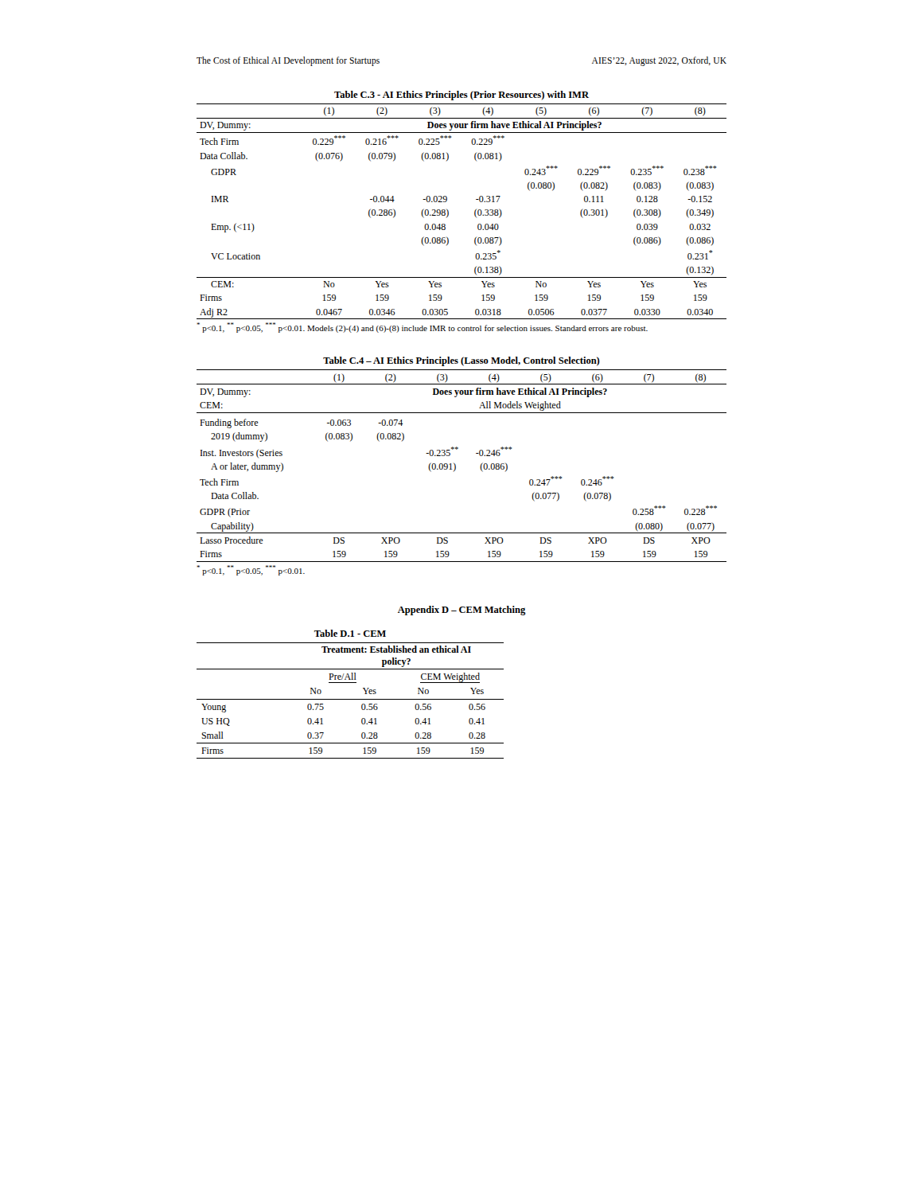The Cost of Ethical AI Development for Startups
AIES’22, August 2022, Oxford, UK
Table C.3 - AI Ethics Principles (Prior Resources) with IMR
| | (1) | (2) | (3) | (4) | (5) | (6) | (7) | (8) |
| DV, Dummy: | Does your firm have Ethical AI Principles? |
| Tech Firm | 0.229 *** | 0.216 *** | 0.225 *** | 0.229 *** | | | | |
| Data Collab. | (0.076) | (0.079) | (0.081) | (0.081) | | | | |
| GDPR | | | | | 0.243 *** | 0.229 *** | 0.235 *** | 0.238 *** |
| | | | | | (0.080) | (0.082) | (0.083) | (0.083) |
| IMR | | -0.044 | -0.029 | -0.317 | | 0.111 | 0.128 | -0.152 |
| | | (0.286) | (0.298) | (0.338) | | (0.301) | (0.308) | (0.349) |
| Emp. (<11) | | | 0.048 | 0.040 | | | 0.039 | 0.032 |
| | | | (0.086) | (0.087) | | | (0.086) | (0.086) |
| VC Location | | | | 0.235 * | | | | 0.231 * |
| | | | | (0.138) | | | | (0.132) |
| CEM: | No | Yes | Yes | Yes | No | Yes | Yes | Yes |
| Firms | 159 | 159 | 159 | 159 | 159 | 159 | 159 | 159 |
| Adj R2 | 0.0467 | 0.0346 | 0.0305 | 0.0318 | 0.0506 | 0.0377 | 0.0330 | 0.0340 |
* p<0.1, ** p<0.05, *** p<0.01. Models (2)-(4) and (6)-(8) include IMR to control for selection issues. Standard errors are robust.
Table C.4 – AI Ethics Principles (Lasso Model, Control Selection)
| | (1) | (2) | (3) | (4) | (5) | (6) | (7) | (8) |
| DV, Dummy: | Does your firm have Ethical AI Principles? |
| CEM: | All Models Weighted |
| Funding before | -0.063 | -0.074 | | | | | | |
| 2019 (dummy) | (0.083) | (0.082) | | | | | | |
| Inst. Investors (Series | | | -0.235 ** | -0.246 *** | | | | |
| A or later, dummy) | | | (0.091) | (0.086) | | | | |
| Tech Firm | | | | | 0.247 *** | 0.246 *** | | |
| Data Collab. | | | | | (0.077) | (0.078) | | |
| GDPR (Prior | | | | | | | 0.258 *** | 0.228 *** |
| Capability) | | | | | | | (0.080) | (0.077) |
| Lasso Procedure | DS | XPO | DS | XPO | DS | XPO | DS | XPO |
| Firms | 159 | 159 | 159 | 159 | 159 | 159 | 159 | 159 |
* p<0.1, ** p<0.05, *** p<0.01.
Appendix D – CEM Matching
Table D.1 - CEM
| | Treatment: Established an ethical AI policy? |
| | Pre/All | CEM Weighted |
| | No | Yes | No | Yes |
| Young | 0.75 | 0.56 | 0.56 | 0.56 |
| US HQ | 0.41 | 0.41 | 0.41 | 0.41 |
| Small | 0.37 | 0.28 | 0.28 | 0.28 |
| Firms | 159 | 159 | 159 | 159 |